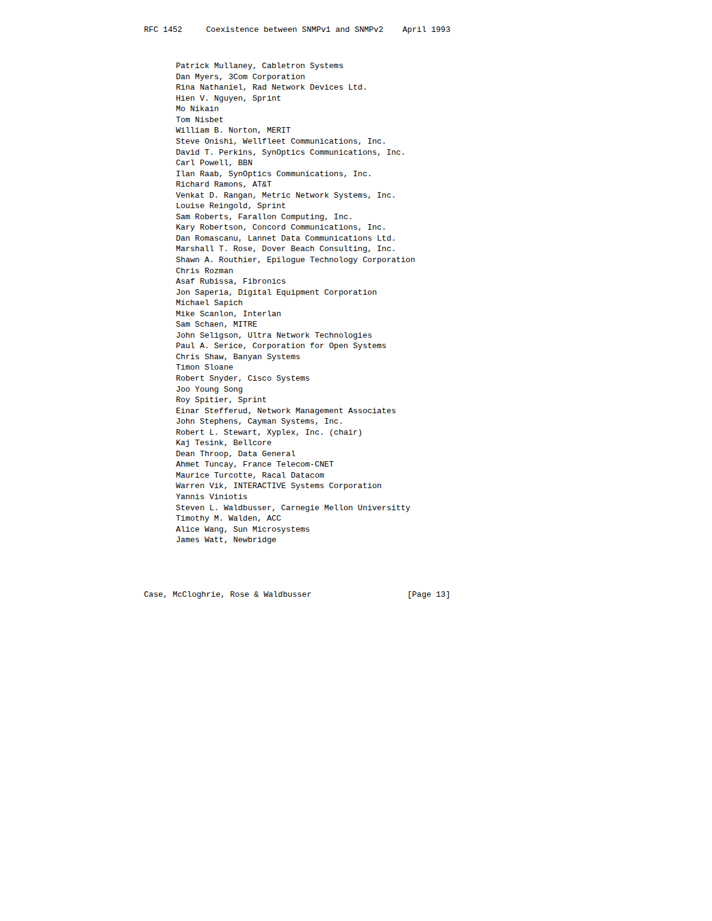RFC 1452 Coexistence between SNMPv1 and SNMPv2 April 1993
Patrick Mullaney, Cabletron Systems Dan Myers, 3Com Corporation Rina Nathaniel, Rad Network Devices Ltd. Hien V. Nguyen, Sprint Mo Nikain Tom Nisbet William B. Norton, MERIT Steve Onishi, Wellfleet Communications, Inc. David T. Perkins, SynOptics Communications, Inc. Carl Powell, BBN Ilan Raab, SynOptics Communications, Inc. Richard Ramons, AT&T Venkat D. Rangan, Metric Network Systems, Inc. Louise Reingold, Sprint Sam Roberts, Farallon Computing, Inc. Kary Robertson, Concord Communications, Inc. Dan Romascanu, Lannet Data Communications Ltd. Marshall T. Rose, Dover Beach Consulting, Inc. Shawn A. Routhier, Epilogue Technology Corporation Chris Rozman Asaf Rubissa, Fibronics Jon Saperia, Digital Equipment Corporation Michael Sapich Mike Scanlon, Interlan Sam Schaen, MITRE John Seligson, Ultra Network Technologies Paul A. Serice, Corporation for Open Systems Chris Shaw, Banyan Systems Timon Sloane Robert Snyder, Cisco Systems Joo Young Song Roy Spitier, Sprint Einar Stefferud, Network Management Associates John Stephens, Cayman Systems, Inc. Robert L. Stewart, Xyplex, Inc. (chair) Kaj Tesink, Bellcore Dean Throop, Data General Ahmet Tuncay, France Telecom-CNET Maurice Turcotte, Racal Datacom Warren Vik, INTERACTIVE Systems Corporation Yannis Viniotis Steven L. Waldbusser, Carnegie Mellon Universitty Timothy M. Walden, ACC Alice Wang, Sun Microsystems James Watt, Newbridge
Case, McCloghrie, Rose & Waldbusser [Page 13]